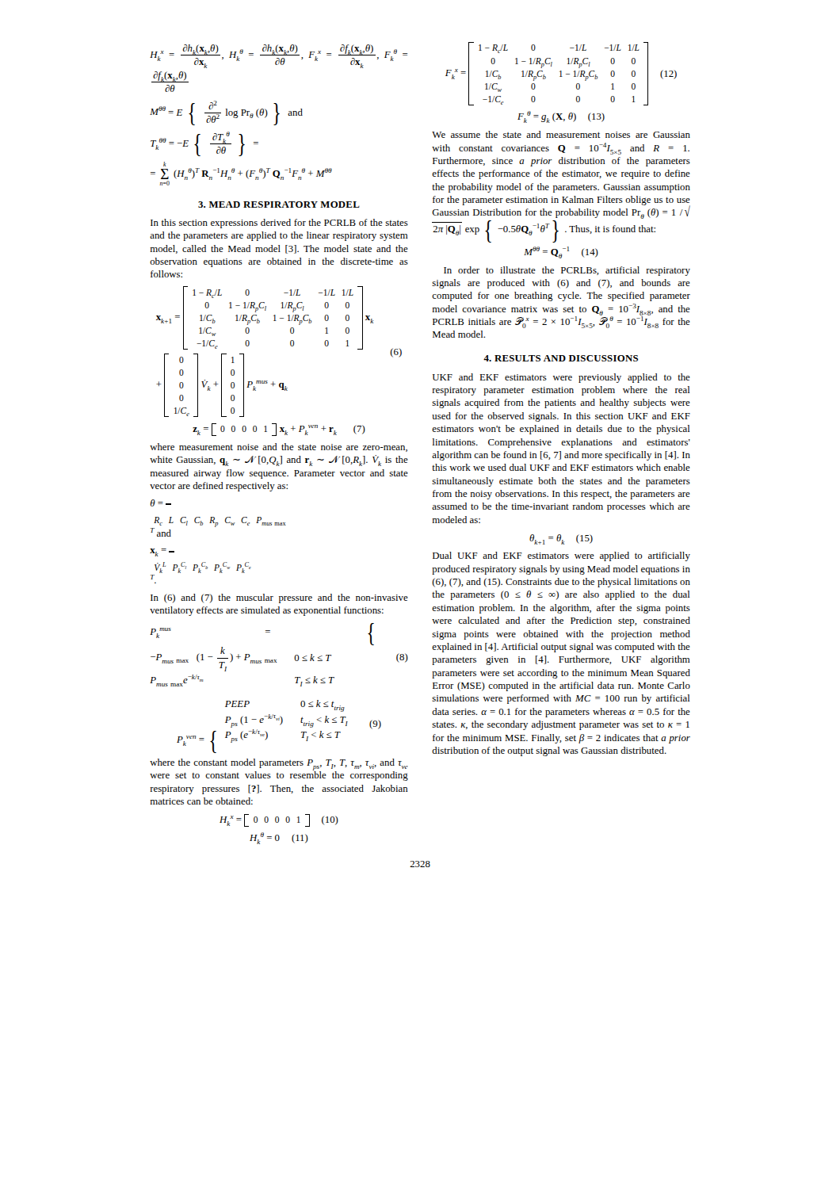Hkx = ∂hk(xk,θ)∂xk, Hkθ = ∂hk(xk,θ)∂θ, Fkx = ∂fk(xk,θ)∂xk, Fkθ = ∂fk(xk,θ)∂θ
Mθθ = E { ∂2∂θ2 log Prθ (θ) } and
Tkθθ = −E { ∂Tkθ∂θ } =
= kΣn=0 (Hnθ)T Rn−1Hnθ + (Fnθ)T Qn−1Fnθ + Mθθ
3. Mead Respiratory Model
In this section expressions derived for the PCRLB of the states and the parameters are applied to the linear respiratory system model, called the Mead model [3]. The model state and the observation equations are obtained in the discrete-time as follows:
xk+1 =
| 1 − R c / L | 0 | −1/ L | −1/ L | 1/ L |
| 0 | 1 − 1/ R p C l | 1/ R p C l | 0 | 0 |
| 1/ C b | 1/ R p C b | 1 − 1/ R p C b | 0 | 0 |
| 1/ C w | 0 | 0 | 1 | 0 |
| −1/ C e | 0 | 0 | 0 | 1 |
xk
+
| 0 |
| 0 |
| 0 |
| 0 |
| 1/ C e |
V̇k +
| 1 |
| 0 |
| 0 |
| 0 |
| 0 |
Pkmus + qk
(6)
zk =
| 0 | 0 | 0 | 0 | 1 |
xk + Pkven + rk
(7)
where measurement noise and the state noise are zero-mean, white Gaussian, qk ∼ 𝒩 [0,Qk] and rk ∼ 𝒩 [0,Rk]. V̇k is the measured airway flow sequence. Parameter vector and state vector are defined respectively as:
θ =
| R c | L | C l | C b | R p | C w | C e | P mus max |
T and
xk =
| V̇ k L | P k C l | P k C b | P k C w | P k C e |
T.
In (6) and (7) the muscular pressure and the non-invasive ventilatory effects are simulated as exponential functions:
Pkmus = {
| − P mus max (1 − k T I ) + P mus max | 0 ≤ k ≤ T |
| P mus max e − k / τ m | T I ≤ k ≤ T |
(8)
Pkven = {
| PEEP | 0 ≤ k ≤ t trig |
| P ps (1 − e − k / τ vi ) | t trig < k ≤ T I |
| P ps ( e − k / τ ve ) | T I < k ≤ T |
(9)
where the constant model parameters Pps, TI, T, τm, τvi, and τve were set to constant values to resemble the corresponding respiratory pressures [?]. Then, the associated Jakobian matrices can be obtained:
Hkx =
| 0 | 0 | 0 | 0 | 1 |
(10)
Hkθ = 0
(11)
Fkx =
| 1 − R c / L | 0 | −1/ L | −1/ L | 1/ L |
| 0 | 1 − 1/ R p C l | 1/ R p C l | 0 | 0 |
| 1/ C b | 1/ R p C b | 1 − 1/ R p C b | 0 | 0 |
| 1/ C w | 0 | 0 | 1 | 0 |
| −1/ C e | 0 | 0 | 0 | 1 |
(12)
Fkθ = gk (X, θ)
(13)
We assume the state and measurement noises are Gaussian with constant covariances Q = 10−4I5×5 and R = 1. Furthermore, since a prior distribution of the parameters effects the performance of the estimator, we require to define the probability model of the parameters. Gaussian assumption for the parameter estimation in Kalman Filters oblige us to use Gaussian Distribution for the probability model Prθ (θ) = 1 / √2π |Qθ| exp {−0.5θQθ−1θT}. Thus, it is found that:
Mθθ = Qθ−1
(14)
In order to illustrate the PCRLBs, artificial respiratory signals are produced with (6) and (7), and bounds are computed for one breathing cycle. The specified parameter model covariance matrix was set to Qθ = 10−3I8×8, and the PCRLB initials are 𝒫0x = 2 × 10−1I5×5, 𝒫0θ = 10−1I8×8 for the Mead model.
4. Results and Discussions
UKF and EKF estimators were previously applied to the respiratory parameter estimation problem where the real signals acquired from the patients and healthy subjects were used for the observed signals. In this section UKF and EKF estimators won't be explained in details due to the physical limitations. Comprehensive explanations and estimators' algorithm can be found in [6, 7] and more specifically in [4]. In this work we used dual UKF and EKF estimators which enable simultaneously estimate both the states and the parameters from the noisy observations. In this respect, the parameters are assumed to be the time-invariant random processes which are modeled as:
θk+1 = θk
(15)
Dual UKF and EKF estimators were applied to artificially produced respiratory signals by using Mead model equations in (6), (7), and (15). Constraints due to the physical limitations on the parameters (0 ≤ θ ≤ ∞) are also applied to the dual estimation problem. In the algorithm, after the sigma points were calculated and after the Prediction step, constrained sigma points were obtained with the projection method explained in [4]. Artificial output signal was computed with the parameters given in [4]. Furthermore, UKF algorithm parameters were set according to the minimum Mean Squared Error (MSE) computed in the artificial data run. Monte Carlo simulations were performed with MC = 100 run by artificial data series. α = 0.1 for the parameters whereas α = 0.5 for the states. κ, the secondary adjustment parameter was set to κ = 1 for the minimum MSE. Finally, set β = 2 indicates that a prior distribution of the output signal was Gaussian distributed.
2328